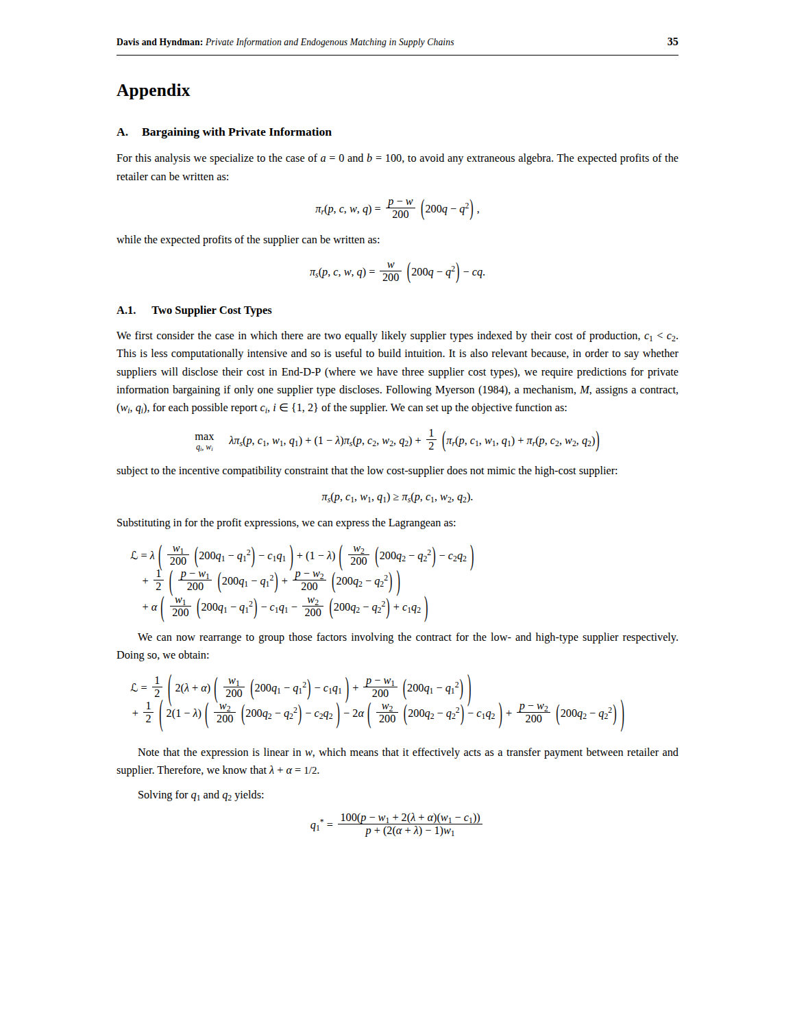Davis and Hyndman: Private Information and Endogenous Matching in Supply Chains 35
Appendix
A. Bargaining with Private Information
For this analysis we specialize to the case of a = 0 and b = 100, to avoid any extraneous algebra. The expected profits of the retailer can be written as:
πr(p, c, w, q) = p − w 200 (200q − q2) ,
while the expected profits of the supplier can be written as:
πs(p, c, w, q) = w 200 (200q − q2) − cq.
A.1. Two Supplier Cost Types
We first consider the case in which there are two equally likely supplier types indexed by their cost of production, c1 < c2. This is less computationally intensive and so is useful to build intuition. It is also relevant because, in order to say whether suppliers will disclose their cost in End-D-P (where we have three supplier cost types), we require predictions for private information bargaining if only one supplier type discloses. Following Myerson (1984), a mechanism, M, assigns a contract, (wi, qi), for each possible report ci, i ∈ {1, 2} of the supplier. We can set up the objective function as:
max qi, wi λπs(p, c1, w1, q1) + (1 − λ)πs(p, c2, w2, q2) + 12 (πr(p, c1, w1, q1) + πr(p, c2, w2, q2))
subject to the incentive compatibility constraint that the low cost-supplier does not mimic the high-cost supplier:
πs(p, c1, w1, q1) ≥ πs(p, c1, w2, q2).
Substituting in for the profit expressions, we can express the Lagrangean as:
ℒ = λ ( w1200 (200q1 − q12) − c1q1 ) + (1 − λ) ( w2200 (200q2 − q22) − c2q2 ) + 12 ( p − w1200 (200q1 − q12) + p − w2200 (200q2 − q22) ) + α ( w1200 (200q1 − q12) − c1q1 − w2200 (200q2 − q22) + c1q2 )
We can now rearrange to group those factors involving the contract for the low- and high-type supplier respectively. Doing so, we obtain:
ℒ = 12 ( 2(λ + α) ( w1200 (200q1 − q12) − c1q1 ) + p − w1200 (200q1 − q12) ) + 12 ( 2(1 − λ) ( w2200 (200q2 − q22) − c2q2 ) − 2α ( w2200 (200q2 − q22) − c1q2 ) + p − w2200 (200q2 − q22) )
Note that the expression is linear in w, which means that it effectively acts as a transfer payment between retailer and supplier. Therefore, we know that λ + α = 1/2.
Solving for q1 and q2 yields:
q1* = 100(p − w1 + 2(λ + α)(w1 − c1)) p + (2(α + λ) − 1)w1